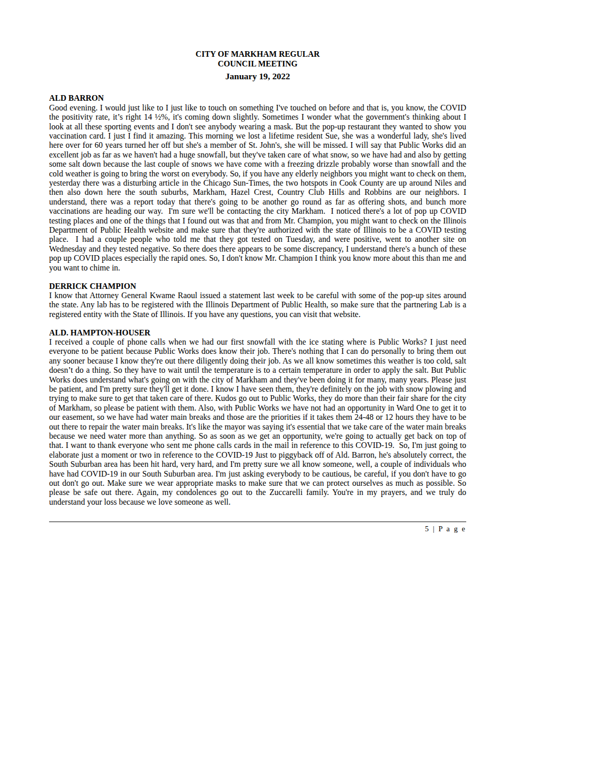City of Markham Regular
Council Meeting
January 19, 2022
Ald Barron
Good evening. I would just like to I just like to touch on something I've touched on before and that is, you know, the COVID the positivity rate, it’s right 14 ½%, it's coming down slightly. Sometimes I wonder what the government's thinking about I look at all these sporting events and I don't see anybody wearing a mask. But the pop-up restaurant they wanted to show you vaccination card. I just I find it amazing. This morning we lost a lifetime resident Sue, she was a wonderful lady, she's lived here over for 60 years turned her off but she's a member of St. John's, she will be missed. I will say that Public Works did an excellent job as far as we haven't had a huge snowfall, but they've taken care of what snow, so we have had and also by getting some salt down because the last couple of snows we have come with a freezing drizzle probably worse than snowfall and the cold weather is going to bring the worst on everybody. So, if you have any elderly neighbors you might want to check on them, yesterday there was a disturbing article in the Chicago Sun-Times, the two hotspots in Cook County are up around Niles and then also down here the south suburbs, Markham, Hazel Crest, Country Club Hills and Robbins are our neighbors. I understand, there was a report today that there's going to be another go round as far as offering shots, and bunch more vaccinations are heading our way. I'm sure we'll be contacting the city Markham. I noticed there's a lot of pop up COVID testing places and one of the things that I found out was that and from Mr. Champion, you might want to check on the Illinois Department of Public Health website and make sure that they're authorized with the state of Illinois to be a COVID testing place. I had a couple people who told me that they got tested on Tuesday, and were positive, went to another site on Wednesday and they tested negative. So there does there appears to be some discrepancy, I understand there's a bunch of these pop up COVID places especially the rapid ones. So, I don't know Mr. Champion I think you know more about this than me and you want to chime in.
Derrick Champion
I know that Attorney General Kwame Raoul issued a statement last week to be careful with some of the pop-up sites around the state. Any lab has to be registered with the Illinois Department of Public Health, so make sure that the partnering Lab is a registered entity with the State of Illinois. If you have any questions, you can visit that website.
Ald. Hampton-Houser
I received a couple of phone calls when we had our first snowfall with the ice stating where is Public Works? I just need everyone to be patient because Public Works does know their job. There's nothing that I can do personally to bring them out any sooner because I know they're out there diligently doing their job. As we all know sometimes this weather is too cold, salt doesn’t do a thing. So they have to wait until the temperature is to a certain temperature in order to apply the salt. But Public Works does understand what's going on with the city of Markham and they've been doing it for many, many years. Please just be patient, and I'm pretty sure they'll get it done. I know I have seen them, they're definitely on the job with snow plowing and trying to make sure to get that taken care of there. Kudos go out to Public Works, they do more than their fair share for the city of Markham, so please be patient with them. Also, with Public Works we have not had an opportunity in Ward One to get it to our easement, so we have had water main breaks and those are the priorities if it takes them 24-48 or 12 hours they have to be out there to repair the water main breaks. It's like the mayor was saying it's essential that we take care of the water main breaks because we need water more than anything. So as soon as we get an opportunity, we're going to actually get back on top of that. I want to thank everyone who sent me phone calls cards in the mail in reference to this COVID-19. So, I'm just going to elaborate just a moment or two in reference to the COVID-19 Just to piggyback off of Ald. Barron, he's absolutely correct, the South Suburban area has been hit hard, very hard, and I'm pretty sure we all know someone, well, a couple of individuals who have had COVID-19 in our South Suburban area. I'm just asking everybody to be cautious, be careful, if you don't have to go out don't go out. Make sure we wear appropriate masks to make sure that we can protect ourselves as much as possible. So please be safe out there. Again, my condolences go out to the Zuccarelli family. You're in my prayers, and we truly do understand your loss because we love someone as well.
5 | P a g e